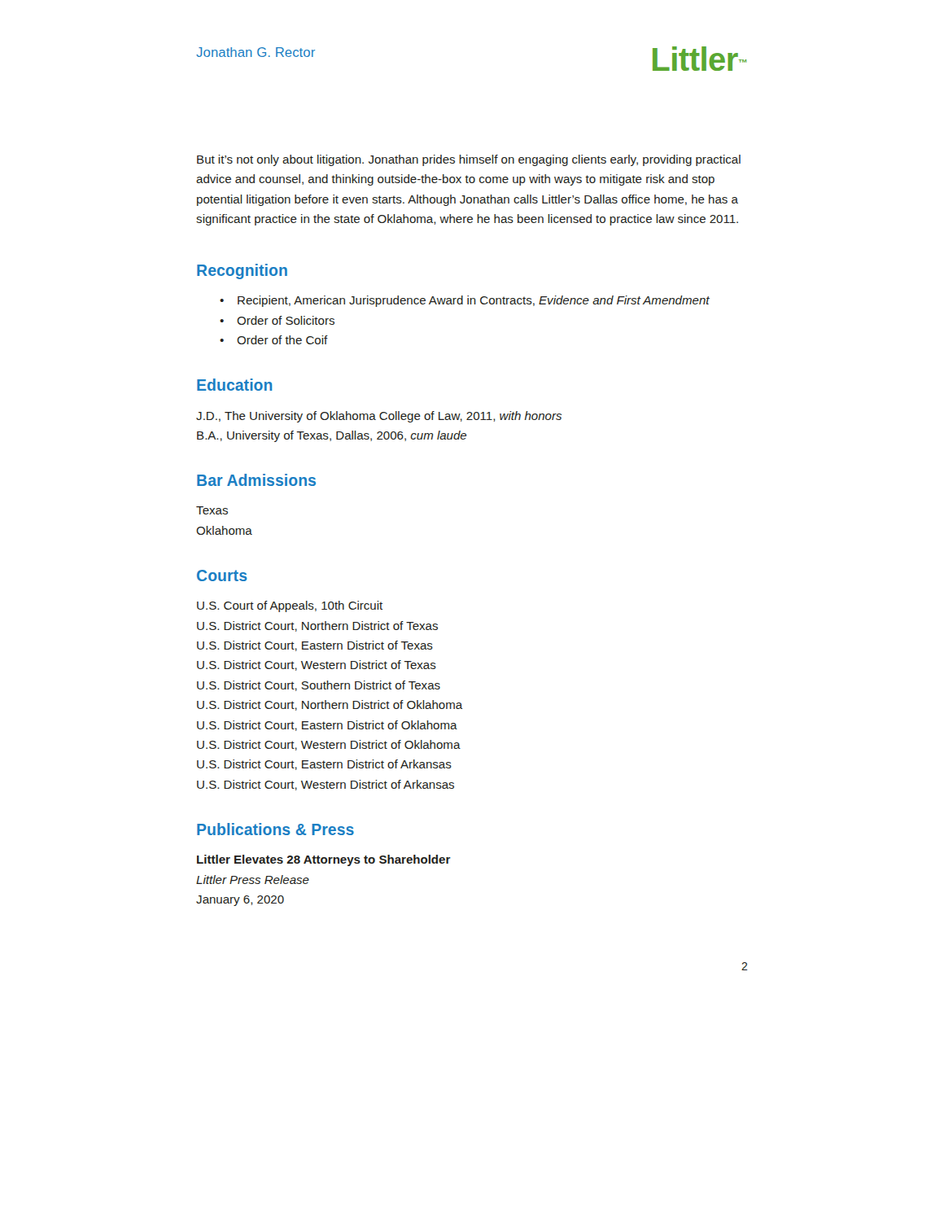Jonathan G. Rector
Littler™
But it’s not only about litigation. Jonathan prides himself on engaging clients early, providing practical advice and counsel, and thinking outside-the-box to come up with ways to mitigate risk and stop potential litigation before it even starts. Although Jonathan calls Littler’s Dallas office home, he has a significant practice in the state of Oklahoma, where he has been licensed to practice law since 2011.
Recognition
Recipient, American Jurisprudence Award in Contracts, Evidence and First Amendment
Order of Solicitors
Order of the Coif
Education
J.D., The University of Oklahoma College of Law, 2011, with honors
B.A., University of Texas, Dallas, 2006, cum laude
Bar Admissions
Texas
Oklahoma
Courts
U.S. Court of Appeals, 10th Circuit
U.S. District Court, Northern District of Texas
U.S. District Court, Eastern District of Texas
U.S. District Court, Western District of Texas
U.S. District Court, Southern District of Texas
U.S. District Court, Northern District of Oklahoma
U.S. District Court, Eastern District of Oklahoma
U.S. District Court, Western District of Oklahoma
U.S. District Court, Eastern District of Arkansas
U.S. District Court, Western District of Arkansas
Publications & Press
Littler Elevates 28 Attorneys to Shareholder
Littler Press Release
January 6, 2020
2